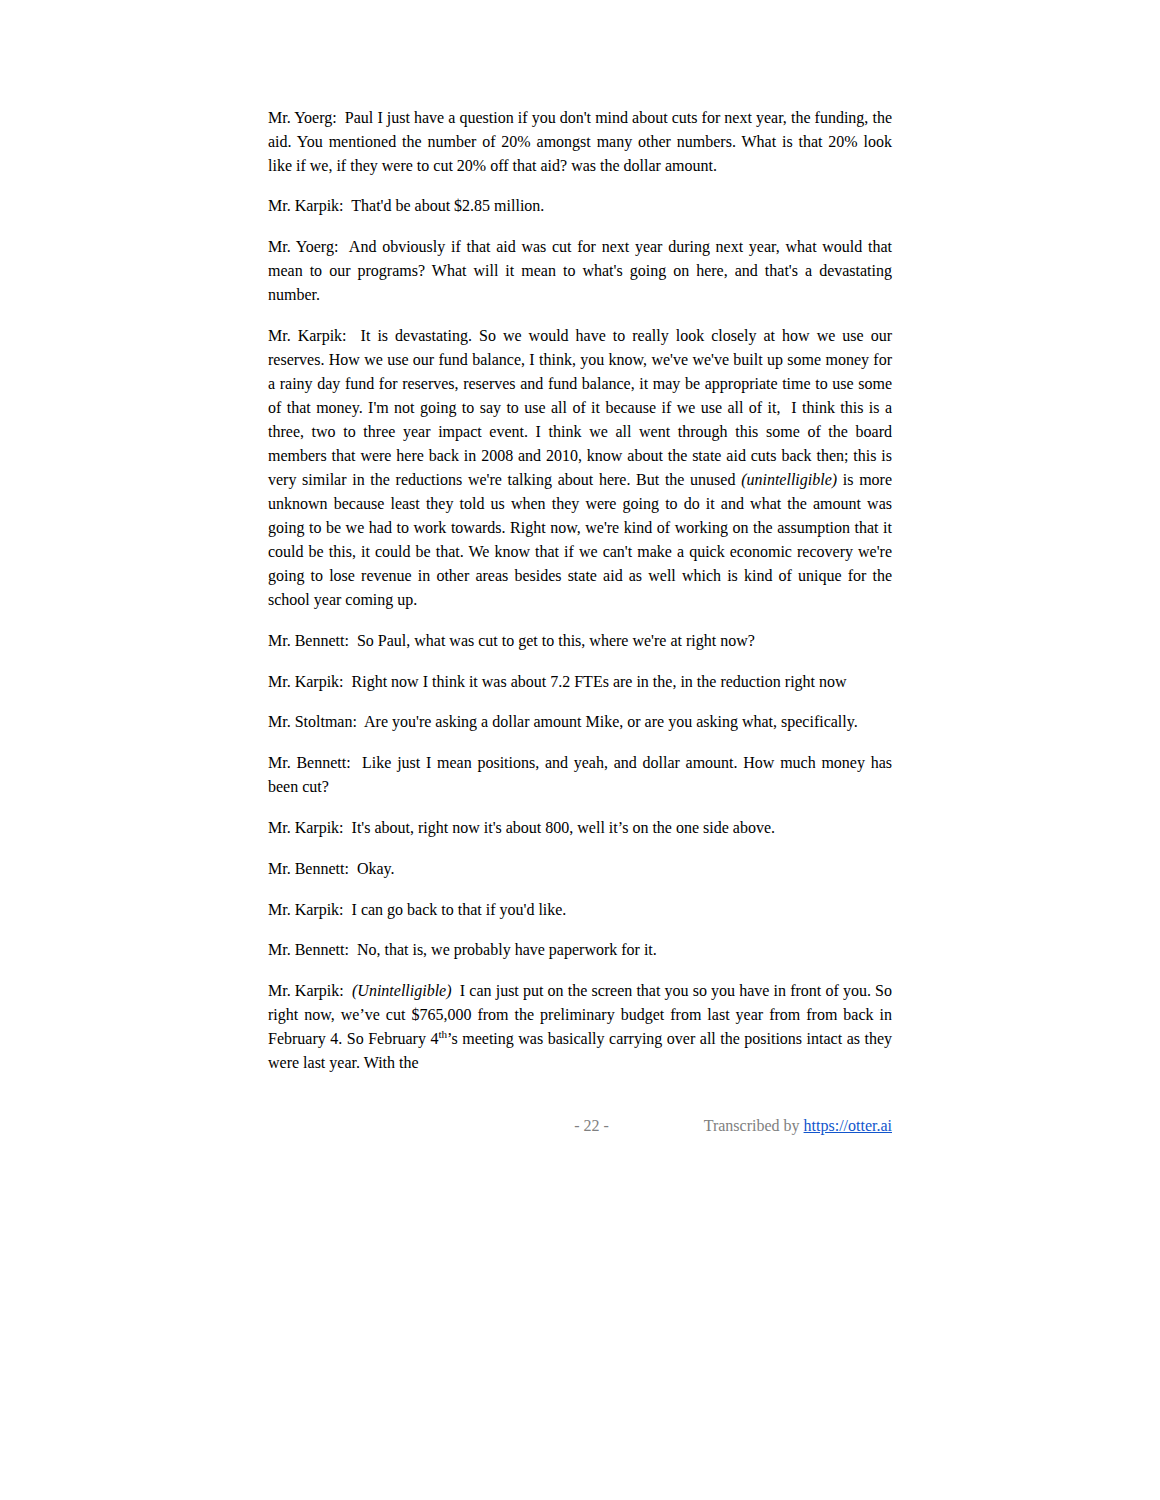Mr. Yoerg: Paul I just have a question if you don't mind about cuts for next year, the funding, the aid. You mentioned the number of 20% amongst many other numbers. What is that 20% look like if we, if they were to cut 20% off that aid? was the dollar amount.
Mr. Karpik: That'd be about $2.85 million.
Mr. Yoerg: And obviously if that aid was cut for next year during next year, what would that mean to our programs? What will it mean to what's going on here, and that's a devastating number.
Mr. Karpik: It is devastating. So we would have to really look closely at how we use our reserves. How we use our fund balance, I think, you know, we've we've built up some money for a rainy day fund for reserves, reserves and fund balance, it may be appropriate time to use some of that money. I'm not going to say to use all of it because if we use all of it, I think this is a three, two to three year impact event. I think we all went through this some of the board members that were here back in 2008 and 2010, know about the state aid cuts back then; this is very similar in the reductions we're talking about here. But the unused (unintelligible) is more unknown because least they told us when they were going to do it and what the amount was going to be we had to work towards. Right now, we're kind of working on the assumption that it could be this, it could be that. We know that if we can't make a quick economic recovery we're going to lose revenue in other areas besides state aid as well which is kind of unique for the school year coming up.
Mr. Bennett: So Paul, what was cut to get to this, where we're at right now?
Mr. Karpik: Right now I think it was about 7.2 FTEs are in the, in the reduction right now
Mr. Stoltman: Are you're asking a dollar amount Mike, or are you asking what, specifically.
Mr. Bennett: Like just I mean positions, and yeah, and dollar amount. How much money has been cut?
Mr. Karpik: It's about, right now it's about 800, well it’s on the one side above.
Mr. Bennett: Okay.
Mr. Karpik: I can go back to that if you'd like.
Mr. Bennett: No, that is, we probably have paperwork for it.
Mr. Karpik: (Unintelligible) I can just put on the screen that you so you have in front of you. So right now, we’ve cut $765,000 from the preliminary budget from last year from from back in February 4. So February 4th’s meeting was basically carrying over all the positions intact as they were last year. With the
- 22 -
Transcribed by https://otter.ai